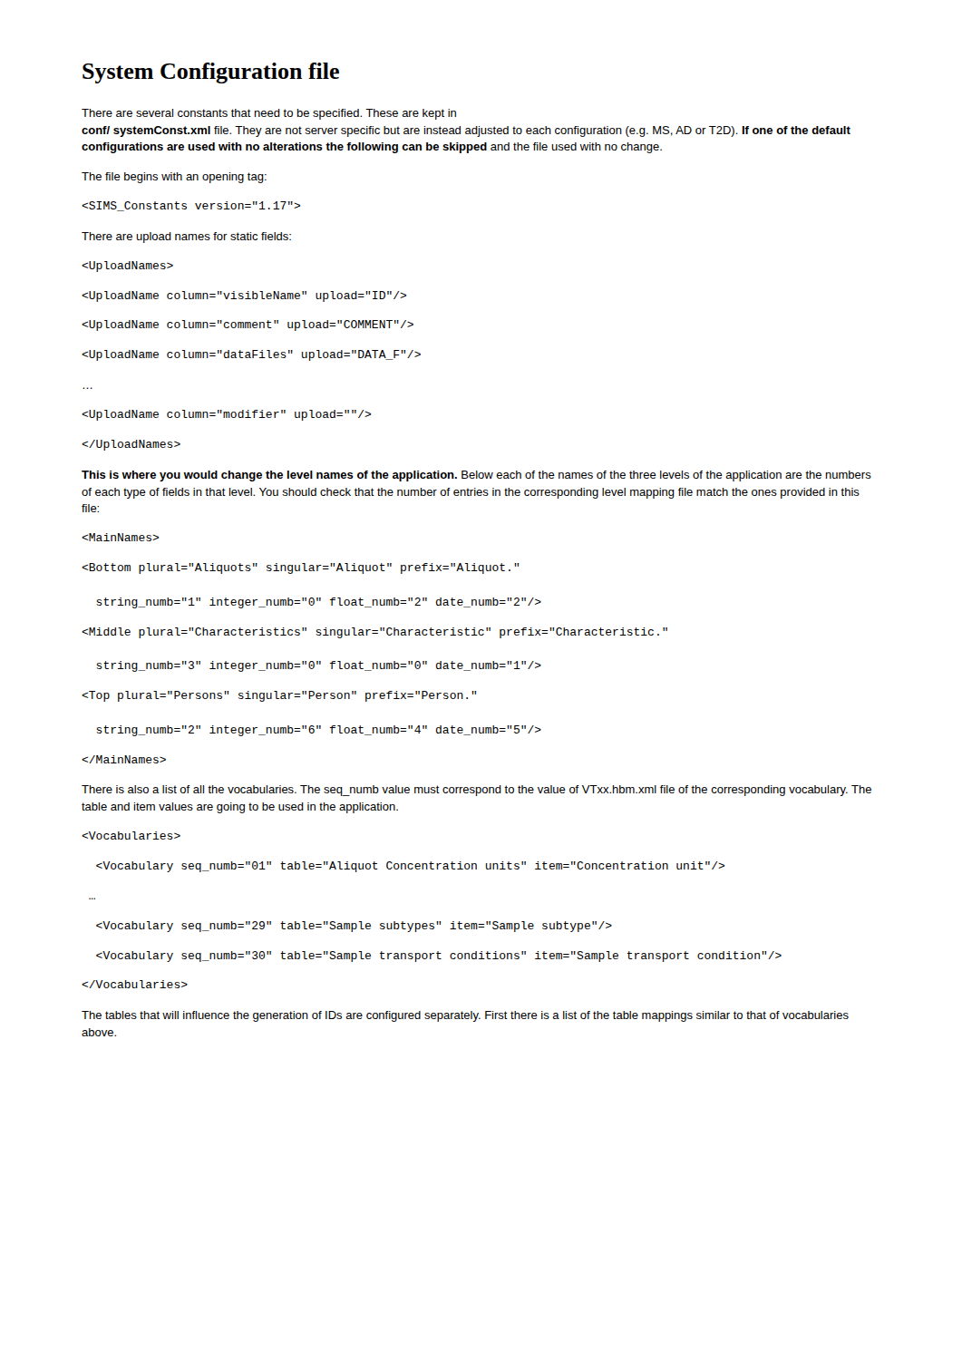System Configuration file
There are several constants that need to be specified. These are kept in
conf/ systemConst.xml file. They are not server specific but are instead adjusted to each configuration (e.g. MS, AD or T2D). If one of the default configurations are used with no alterations the following can be skipped and the file used with no change.
The file begins with an opening tag:
<SIMS_Constants version="1.17">
There are upload names for static fields:
<UploadNames>
<UploadName column="visibleName" upload="ID"/>
<UploadName column="comment" upload="COMMENT"/>
<UploadName column="dataFiles" upload="DATA_F"/>
…
<UploadName column="modifier" upload=""/>
</UploadNames>
This is where you would change the level names of the application. Below each of the names of the three levels of the application are the numbers of each type of fields in that level. You should check that the number of entries in the corresponding level mapping file match the ones provided in this file:
<MainNames>
<Bottom plural="Aliquots" singular="Aliquot" prefix="Aliquot." string_numb="1" integer_numb="0" float_numb="2" date_numb="2"/>
<Middle plural="Characteristics" singular="Characteristic" prefix="Characteristic." string_numb="3" integer_numb="0" float_numb="0" date_numb="1"/>
<Top plural="Persons" singular="Person" prefix="Person." string_numb="2" integer_numb="6" float_numb="4" date_numb="5"/>
</MainNames>
There is also a list of all the vocabularies. The seq_numb value must correspond to the value of VTxx.hbm.xml file of the corresponding vocabulary. The table and item values are going to be used in the application.
<Vocabularies>
<Vocabulary seq_numb="01" table="Aliquot Concentration units" item="Concentration unit"/>
…
<Vocabulary seq_numb="29" table="Sample subtypes" item="Sample subtype"/>
<Vocabulary seq_numb="30" table="Sample transport conditions" item="Sample transport condition"/>
</Vocabularies>
The tables that will influence the generation of IDs are configured separately. First there is a list of the table mappings similar to that of vocabularies above.